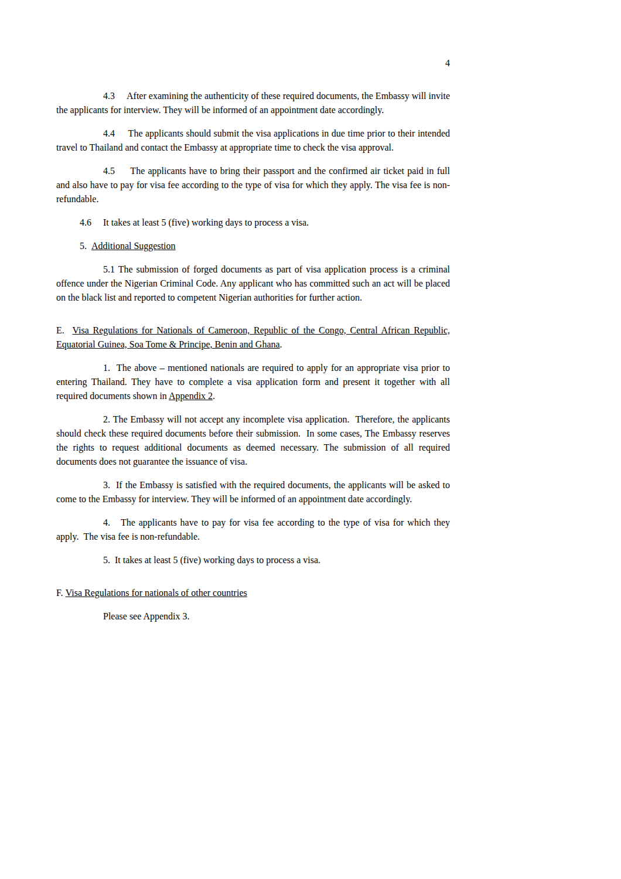4
4.3 After examining the authenticity of these required documents, the Embassy will invite the applicants for interview. They will be informed of an appointment date accordingly.
4.4 The applicants should submit the visa applications in due time prior to their intended travel to Thailand and contact the Embassy at appropriate time to check the visa approval.
4.5 The applicants have to bring their passport and the confirmed air ticket paid in full and also have to pay for visa fee according to the type of visa for which they apply. The visa fee is non-refundable.
4.6 It takes at least 5 (five) working days to process a visa.
5. Additional Suggestion
5.1 The submission of forged documents as part of visa application process is a criminal offence under the Nigerian Criminal Code. Any applicant who has committed such an act will be placed on the black list and reported to competent Nigerian authorities for further action.
E. Visa Regulations for Nationals of Cameroon, Republic of the Congo, Central African Republic, Equatorial Guinea, Soa Tome & Principe, Benin and Ghana.
1. The above – mentioned nationals are required to apply for an appropriate visa prior to entering Thailand. They have to complete a visa application form and present it together with all required documents shown in Appendix 2.
2. The Embassy will not accept any incomplete visa application. Therefore, the applicants should check these required documents before their submission. In some cases, The Embassy reserves the rights to request additional documents as deemed necessary. The submission of all required documents does not guarantee the issuance of visa.
3. If the Embassy is satisfied with the required documents, the applicants will be asked to come to the Embassy for interview. They will be informed of an appointment date accordingly.
4. The applicants have to pay for visa fee according to the type of visa for which they apply. The visa fee is non-refundable.
5. It takes at least 5 (five) working days to process a visa.
F. Visa Regulations for nationals of other countries
Please see Appendix 3.